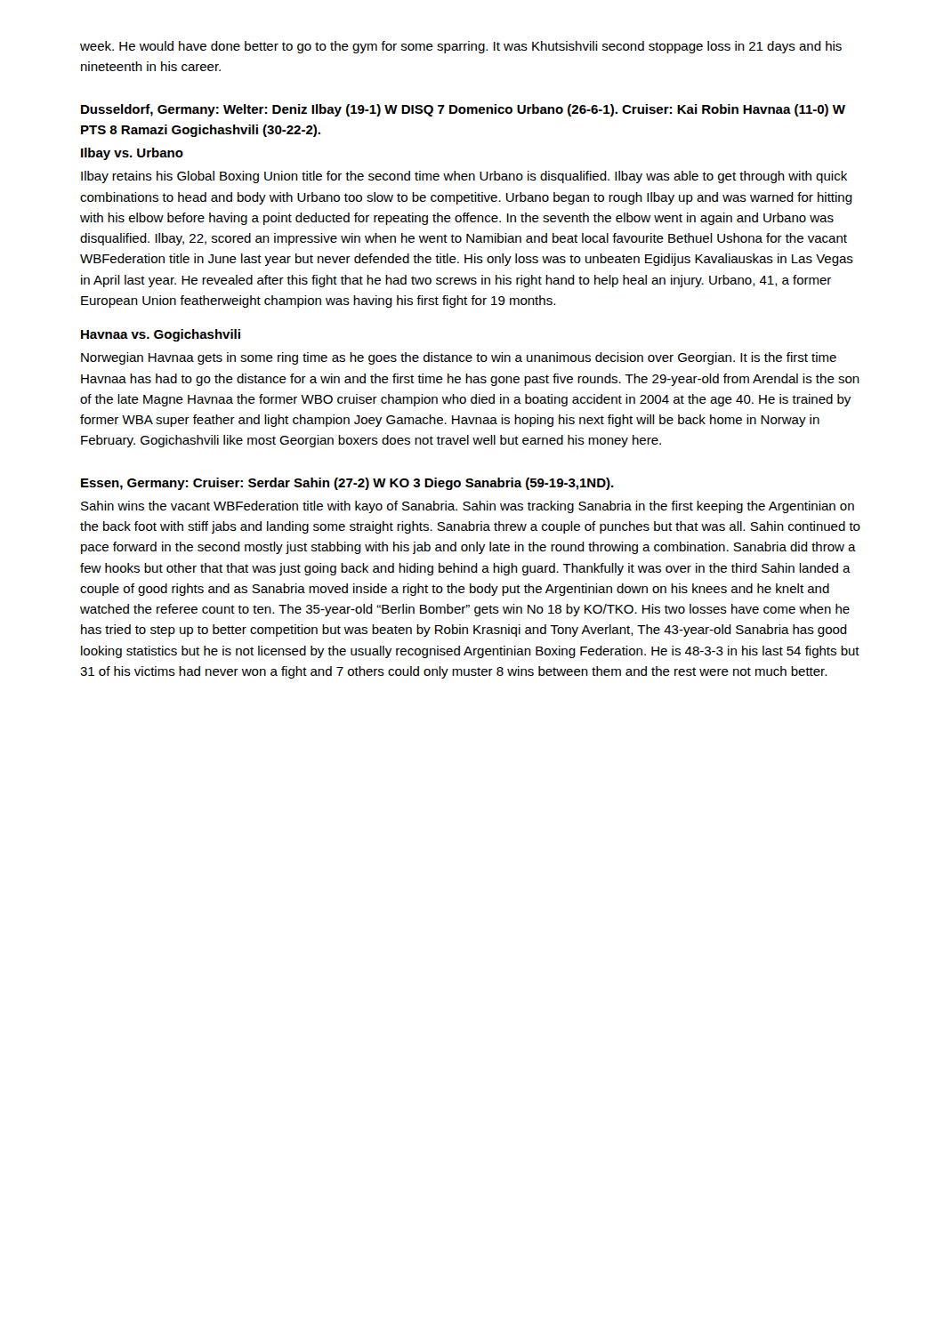week. He would have done better to go to the gym for some sparring. It was Khutsishvili second stoppage loss in 21 days and his nineteenth in his career.
Dusseldorf, Germany: Welter: Deniz Ilbay (19-1) W DISQ 7 Domenico Urbano (26-6-1). Cruiser: Kai Robin Havnaa (11-0) W PTS 8 Ramazi Gogichashvili (30-22-2).
Ilbay vs. Urbano
Ilbay retains his Global Boxing Union title for the second time when Urbano is disqualified. Ilbay was able to get through with quick combinations to head and body with Urbano too slow to be competitive. Urbano began to rough Ilbay up and was warned for hitting with his elbow before having a point deducted for repeating the offence. In the seventh the elbow went in again and Urbano was disqualified. Ilbay, 22, scored an impressive win when he went to Namibian and beat local favourite Bethuel Ushona for the vacant WBFederation title in June last year but never defended the title. His only loss was to unbeaten Egidijus Kavaliauskas in Las Vegas in April last year. He revealed after this fight that he had two screws in his right hand to help heal an injury. Urbano, 41, a former European Union featherweight champion was having his first fight for 19 months.
Havnaa vs. Gogichashvili
Norwegian Havnaa gets in some ring time as he goes the distance to win a unanimous decision over Georgian. It is the first time Havnaa has had to go the distance for a win and the first time he has gone past five rounds. The 29-year-old from Arendal is the son of the late Magne Havnaa the former WBO cruiser champion who died in a boating accident in 2004 at the age 40. He is trained by former WBA super feather and light champion Joey Gamache. Havnaa is hoping his next fight will be back home in Norway in February. Gogichashvili like most Georgian boxers does not travel well but earned his money here.
Essen, Germany: Cruiser: Serdar Sahin (27-2) W KO 3 Diego Sanabria (59-19-3,1ND).
Sahin wins the vacant WBFederation title with kayo of Sanabria. Sahin was tracking Sanabria in the first keeping the Argentinian on the back foot with stiff jabs and landing some straight rights. Sanabria threw a couple of punches but that was all. Sahin continued to pace forward in the second mostly just stabbing with his jab and only late in the round throwing a combination. Sanabria did throw a few hooks but other that that was just going back and hiding behind a high guard. Thankfully it was over in the third Sahin landed a couple of good rights and as Sanabria moved inside a right to the body put the Argentinian down on his knees and he knelt and watched the referee count to ten. The 35-year-old “Berlin Bomber” gets win No 18 by KO/TKO. His two losses have come when he has tried to step up to better competition but was beaten by Robin Krasniqi and Tony Averlant, The 43-year-old Sanabria has good looking statistics but he is not licensed by the usually recognised Argentinian Boxing Federation. He is 48-3-3 in his last 54 fights but 31 of his victims had never won a fight and 7 others could only muster 8 wins between them and the rest were not much better.